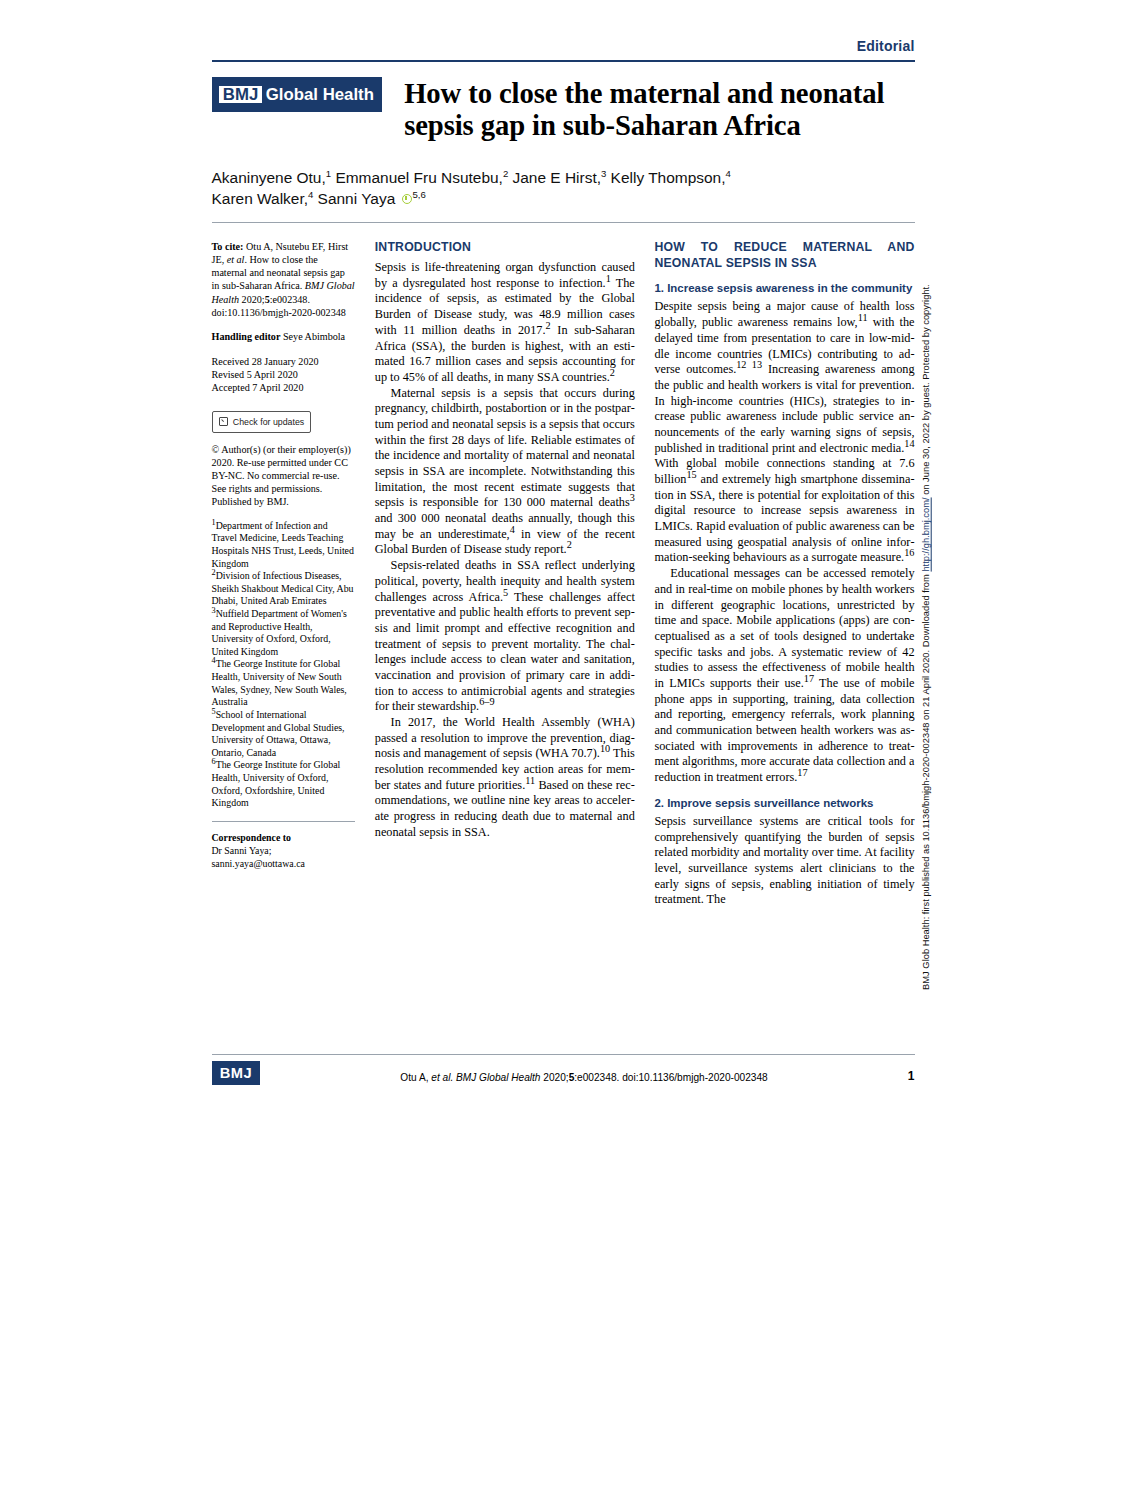Editorial
BMJGlobal Health
How to close the maternal and neonatal sepsis gap in sub-Saharan Africa
Akaninyene Otu,1 Emmanuel Fru Nsutebu,2 Jane E Hirst,3 Kelly Thompson,4
Karen Walker,4 Sanni Yaya 5,6
To cite: Otu A, Nsutebu EF, Hirst JE, et al. How to close the maternal and neonatal sepsis gap in sub-Saharan Africa. BMJ Global Health 2020;5:e002348. doi:10.1136/bmjgh-2020-002348
Handling editor Seye Abimbola
Received 28 January 2020
Revised 5 April 2020
Accepted 7 April 2020
Check for updates
© Author(s) (or their employer(s)) 2020. Re-use permitted under CC BY-NC. No commercial re-use. See rights and permissions. Published by BMJ.
1Department of Infection and Travel Medicine, Leeds Teaching Hospitals NHS Trust, Leeds, United Kingdom
2Division of Infectious Diseases, Sheikh Shakbout Medical City, Abu Dhabi, United Arab Emirates
3Nuffield Department of Women's and Reproductive Health, University of Oxford, Oxford, United Kingdom
4The George Institute for Global Health, University of New South Wales, Sydney, New South Wales, Australia
5School of International Development and Global Studies, University of Ottawa, Ottawa, Ontario, Canada
6The George Institute for Global Health, University of Oxford, Oxford, Oxfordshire, United Kingdom
Correspondence to
Dr Sanni Yaya;
sanni.yaya@uottawa.ca
Introduction
Sepsis is life-threatening organ dysfunction caused by a dysregulated host response to infection.1 The incidence of sepsis, as estimated by the Global Burden of Disease study, was 48.9 million cases with 11 million deaths in 2017.2 In sub-Saharan Africa (SSA), the burden is highest, with an estimated 16.7 million cases and sepsis accounting for up to 45% of all deaths, in many SSA countries.2
Maternal sepsis is a sepsis that occurs during pregnancy, childbirth, postabortion or in the postpartum period and neonatal sepsis is a sepsis that occurs within the first 28 days of life. Reliable estimates of the incidence and mortality of maternal and neonatal sepsis in SSA are incomplete. Notwithstanding this limitation, the most recent estimate suggests that sepsis is responsible for 130 000 maternal deaths3 and 300 000 neonatal deaths annually, though this may be an underestimate,4 in view of the recent Global Burden of Disease study report.2
Sepsis-related deaths in SSA reflect underlying political, poverty, health inequity and health system challenges across Africa.5 These challenges affect preventative and public health efforts to prevent sepsis and limit prompt and effective recognition and treatment of sepsis to prevent mortality. The challenges include access to clean water and sanitation, vaccination and provision of primary care in addition to access to antimicrobial agents and strategies for their stewardship.6–9
In 2017, the World Health Assembly (WHA) passed a resolution to improve the prevention, diagnosis and management of sepsis (WHA 70.7).10 This resolution recommended key action areas for member states and future priorities.11 Based on these recommendations, we outline nine key areas to accelerate progress in reducing death due to maternal and neonatal sepsis in SSA.
How to reduce maternal and neonatal sepsis in SSA
1. Increase sepsis awareness in the community
Despite sepsis being a major cause of health loss globally, public awareness remains low,11 with the delayed time from presentation to care in low-middle income countries (LMICs) contributing to adverse outcomes.12 13 Increasing awareness among the public and health workers is vital for prevention. In high-income countries (HICs), strategies to increase public awareness include public service announcements of the early warning signs of sepsis, published in traditional print and electronic media.14 With global mobile connections standing at 7.6 billion15 and extremely high smartphone dissemination in SSA, there is potential for exploitation of this digital resource to increase sepsis awareness in LMICs. Rapid evaluation of public awareness can be measured using geospatial analysis of online information-seeking behaviours as a surrogate measure.16
Educational messages can be accessed remotely and in real-time on mobile phones by health workers in different geographic locations, unrestricted by time and space. Mobile applications (apps) are conceptualised as a set of tools designed to undertake specific tasks and jobs. A systematic review of 42 studies to assess the effectiveness of mobile health in LMICs supports their use.17 The use of mobile phone apps in supporting, training, data collection and reporting, emergency referrals, work planning and communication between health workers was associated with improvements in adherence to treatment algorithms, more accurate data collection and a reduction in treatment errors.17
2. Improve sepsis surveillance networks
Sepsis surveillance systems are critical tools for comprehensively quantifying the burden of sepsis related morbidity and mortality over time. At facility level, surveillance systems alert clinicians to the early signs of sepsis, enabling initiation of timely treatment. The
BMJ Glob Health: first published as 10.1136/bmjgh-2020-002348 on 21 April 2020. Downloaded from http://gh.bmj.com/ on June 30, 2022 by guest. Protected by copyright.
BMJ
Otu A, et al. BMJ Global Health 2020;5:e002348. doi:10.1136/bmjgh-2020-002348
1